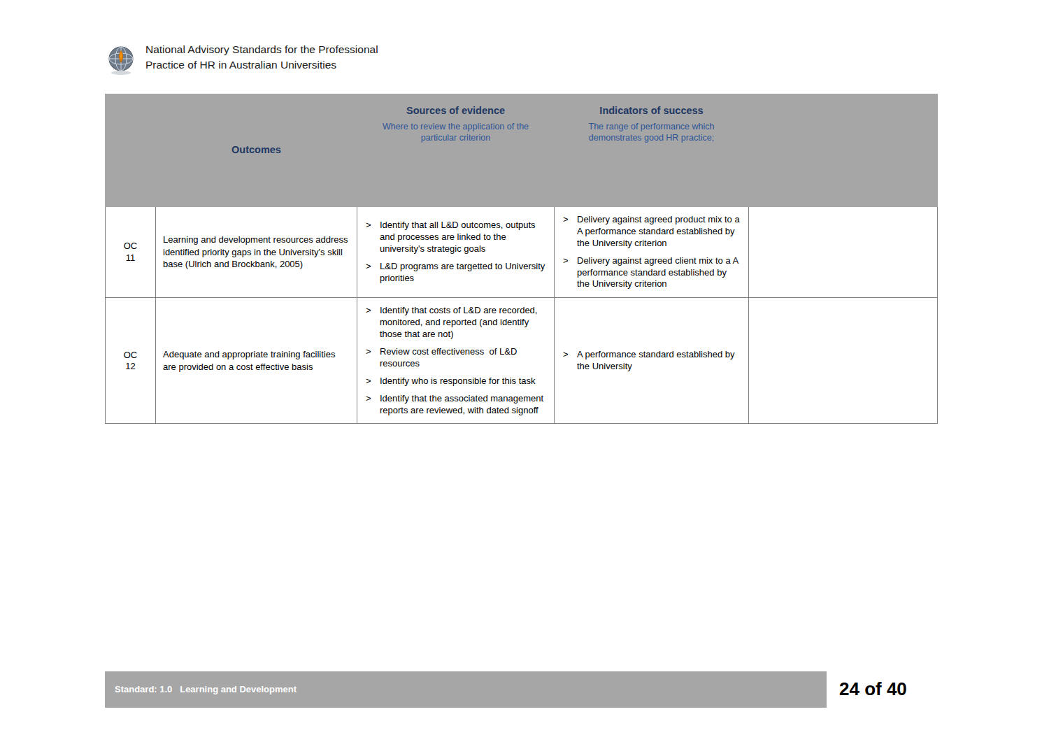National Advisory Standards for the Professional Practice of HR in Australian Universities
| | Outcomes | Sources of evidence Where to review the application of the particular criterion | Indicators of success The range of performance which demonstrates good HR practice; | |
| --- | --- | --- | --- | --- |
| OC 11 | Learning and development resources address identified priority gaps in the University's skill base (Ulrich and Brockbank, 2005) | Identify that all L&D outcomes, outputs and processes are linked to the university's strategic goals L&D programs are targetted to University priorities | Delivery against agreed product mix to a A performance standard established by the University criterion Delivery against agreed client mix to a A performance standard established by the University criterion | |
| OC 12 | Adequate and appropriate training facilities are provided on a cost effective basis | Identify that costs of L&D are recorded, monitored, and reported (and identify those that are not) Review cost effectiveness of L&D resources Identify who is responsible for this task Identify that the associated management reports are reviewed, with dated signoff | A performance standard established by the University | |
Standard: 1.0 Learning and Development
24 of 40